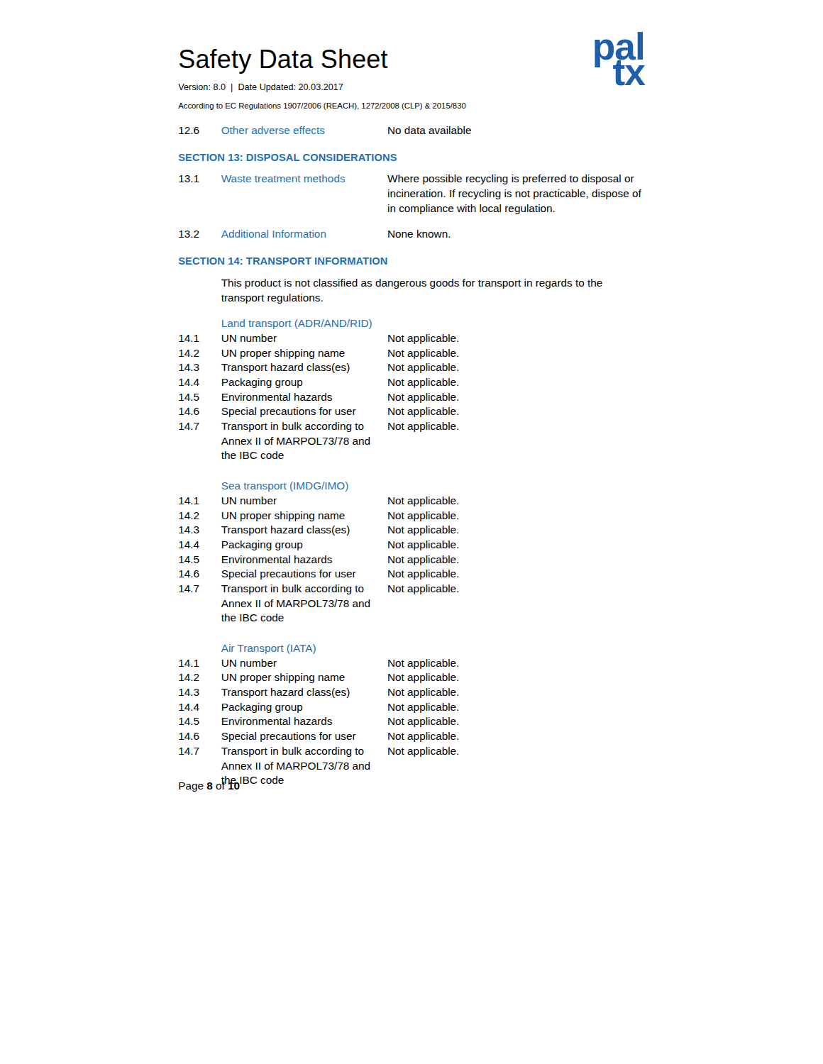pal tx
Safety Data Sheet
Version: 8.0 | Date Updated: 20.03.2017
According to EC Regulations 1907/2006 (REACH), 1272/2008 (CLP) & 2015/830
12.6
Other adverse effects
No data available
SECTION 13: DISPOSAL CONSIDERATIONS
13.1
Waste treatment methods
Where possible recycling is preferred to disposal or incineration. If recycling is not practicable, dispose of in compliance with local regulation.
13.2
Additional Information
None known.
SECTION 14: TRANSPORT INFORMATION
This product is not classified as dangerous goods for transport in regards to the transport regulations.
Land transport (ADR/AND/RID)
14.1
UN number
Not applicable.
14.2
UN proper shipping name
Not applicable.
14.3
Transport hazard class(es)
Not applicable.
14.4
Packaging group
Not applicable.
14.5
Environmental hazards
Not applicable.
14.6
Special precautions for user
Not applicable.
14.7
Transport in bulk according to Annex II of MARPOL73/78 and the IBC code
Not applicable.
Sea transport (IMDG/IMO)
14.1
UN number
Not applicable.
14.2
UN proper shipping name
Not applicable.
14.3
Transport hazard class(es)
Not applicable.
14.4
Packaging group
Not applicable.
14.5
Environmental hazards
Not applicable.
14.6
Special precautions for user
Not applicable.
14.7
Transport in bulk according to Annex II of MARPOL73/78 and the IBC code
Not applicable.
Air Transport (IATA)
14.1
UN number
Not applicable.
14.2
UN proper shipping name
Not applicable.
14.3
Transport hazard class(es)
Not applicable.
14.4
Packaging group
Not applicable.
14.5
Environmental hazards
Not applicable.
14.6
Special precautions for user
Not applicable.
14.7
Transport in bulk according to Annex II of MARPOL73/78 and the IBC code
Not applicable.
Page 8 of 10